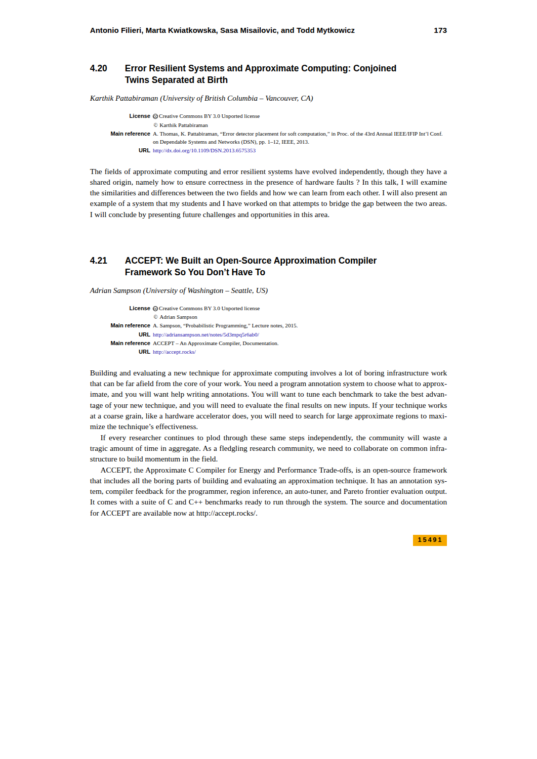Antonio Filieri, Marta Kwiatkowska, Sasa Misailovic, and Todd Mytkowicz 173
4.20 Error Resilient Systems and Approximate Computing: Conjoined Twins Separated at Birth
Karthik Pattabiraman (University of British Columbia – Vancouver, CA)
| License | cc Creative Commons BY 3.0 Unported license |
| | © Karthik Pattabiraman |
| Main reference | A. Thomas, K. Pattabiraman, “Error detector placement for soft computation,” in Proc. of the 43rd Annual IEEE/IFIP Int’l Conf. on Dependable Systems and Networks (DSN), pp. 1–12, IEEE, 2013. |
| URL | http://dx.doi.org/10.1109/DSN.2013.6575353 |
The fields of approximate computing and error resilient systems have evolved independently, though they have a shared origin, namely how to ensure correctness in the presence of hardware faults ? In this talk, I will examine the similarities and differences between the two fields and how we can learn from each other. I will also present an example of a system that my students and I have worked on that attempts to bridge the gap between the two areas. I will conclude by presenting future challenges and opportunities in this area.
4.21 ACCEPT: We Built an Open-Source Approximation Compiler Framework So You Don’t Have To
Adrian Sampson (University of Washington – Seattle, US)
| License | cc Creative Commons BY 3.0 Unported license |
| | © Adrian Sampson |
| Main reference | A. Sampson, “Probabilistic Programming,” Lecture notes, 2015. |
| URL | http://adriansampson.net/notes/5d3mpq5r6ab0/ |
| Main reference | ACCEPT – An Approximate Compiler, Documentation. |
| URL | http://accept.rocks/ |
Building and evaluating a new technique for approximate computing involves a lot of boring infrastructure work that can be far afield from the core of your work. You need a program annotation system to choose what to approximate, and you will want help writing annotations. You will want to tune each benchmark to take the best advantage of your new technique, and you will need to evaluate the final results on new inputs. If your technique works at a coarse grain, like a hardware accelerator does, you will need to search for large approximate regions to maximize the technique’s effectiveness.
If every researcher continues to plod through these same steps independently, the community will waste a tragic amount of time in aggregate. As a fledgling research community, we need to collaborate on common infrastructure to build momentum in the field.
ACCEPT, the Approximate C Compiler for Energy and Performance Trade-offs, is an open-source framework that includes all the boring parts of building and evaluating an approximation technique. It has an annotation system, compiler feedback for the programmer, region inference, an auto-tuner, and Pareto frontier evaluation output. It comes with a suite of C and C++ benchmarks ready to run through the system. The source and documentation for ACCEPT are available now at http://accept.rocks/.
15491